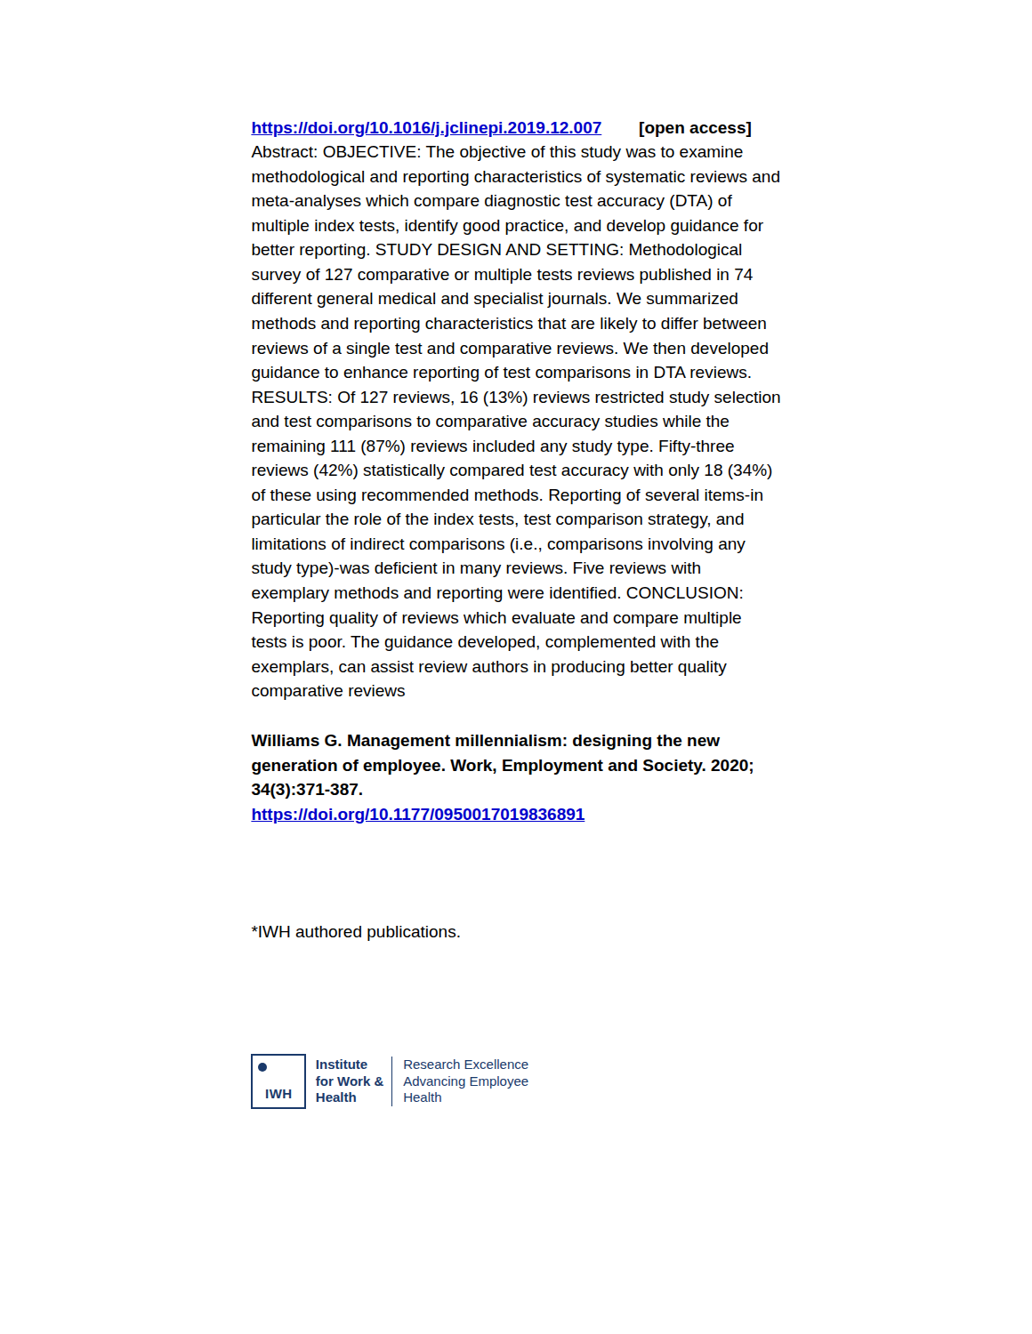https://doi.org/10.1016/j.jclinepi.2019.12.007[open access]
Abstract: OBJECTIVE: The objective of this study was to examine methodological and reporting characteristics of systematic reviews and meta-analyses which compare diagnostic test accuracy (DTA) of multiple index tests, identify good practice, and develop guidance for better reporting. STUDY DESIGN AND SETTING: Methodological survey of 127 comparative or multiple tests reviews published in 74 different general medical and specialist journals. We summarized methods and reporting characteristics that are likely to differ between reviews of a single test and comparative reviews. We then developed guidance to enhance reporting of test comparisons in DTA reviews. RESULTS: Of 127 reviews, 16 (13%) reviews restricted study selection and test comparisons to comparative accuracy studies while the remaining 111 (87%) reviews included any study type. Fifty-three reviews (42%) statistically compared test accuracy with only 18 (34%) of these using recommended methods. Reporting of several items-in particular the role of the index tests, test comparison strategy, and limitations of indirect comparisons (i.e., comparisons involving any study type)-was deficient in many reviews. Five reviews with exemplary methods and reporting were identified. CONCLUSION: Reporting quality of reviews which evaluate and compare multiple tests is poor. The guidance developed, complemented with the exemplars, can assist review authors in producing better quality comparative reviews
Williams G. Management millennialism: designing the new generation of employee. Work, Employment and Society. 2020; 34(3):371-387.
https://doi.org/10.1177/0950017019836891
*IWH authored publications.
Institute
for Work &
Health
Research Excellence
Advancing Employee
Health